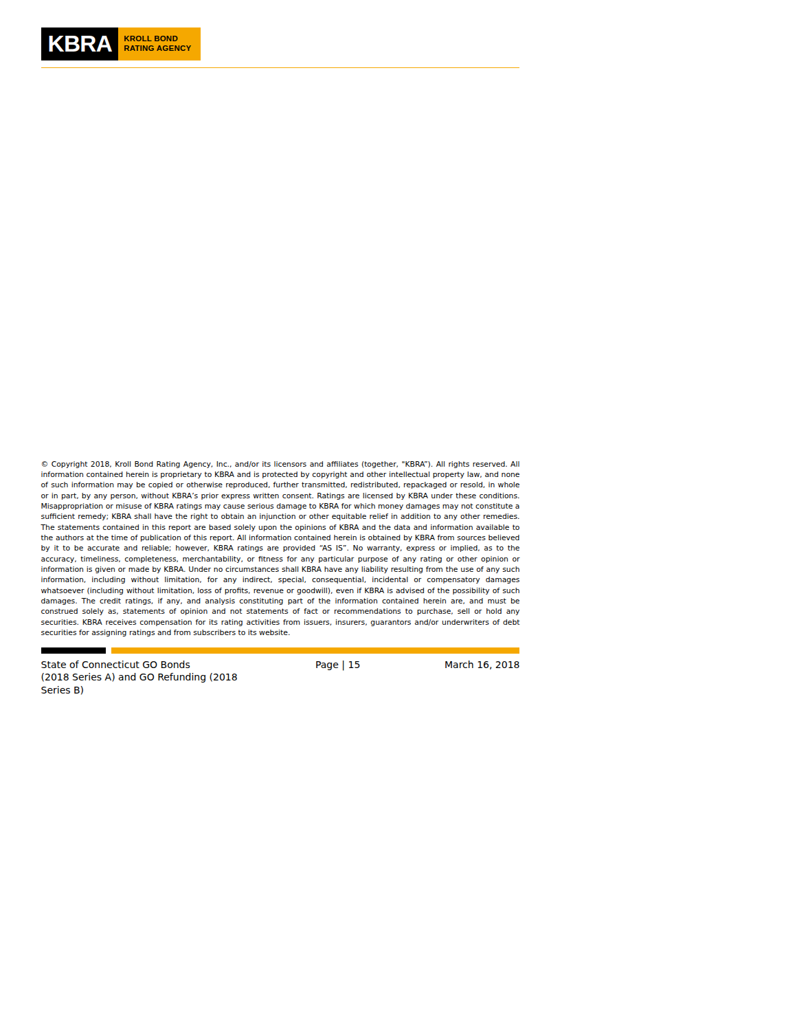KBRA KROLL BOND
RATING AGENCY
© Copyright 2018, Kroll Bond Rating Agency, Inc., and/or its licensors and affiliates (together, "KBRA”). All rights reserved. All information contained herein is proprietary to KBRA and is protected by copyright and other intellectual property law, and none of such information may be copied or otherwise reproduced, further transmitted, redistributed, repackaged or resold, in whole or in part, by any person, without KBRA’s prior express written consent. Ratings are licensed by KBRA under these conditions. Misappropriation or misuse of KBRA ratings may cause serious damage to KBRA for which money damages may not constitute a sufficient remedy; KBRA shall have the right to obtain an injunction or other equitable relief in addition to any other remedies. The statements contained in this report are based solely upon the opinions of KBRA and the data and information available to the authors at the time of publication of this report. All information contained herein is obtained by KBRA from sources believed by it to be accurate and reliable; however, KBRA ratings are provided “AS IS”. No warranty, express or implied, as to the accuracy, timeliness, completeness, merchantability, or fitness for any particular purpose of any rating or other opinion or information is given or made by KBRA. Under no circumstances shall KBRA have any liability resulting from the use of any such information, including without limitation, for any indirect, special, consequential, incidental or compensatory damages whatsoever (including without limitation, loss of profits, revenue or goodwill), even if KBRA is advised of the possibility of such damages. The credit ratings, if any, and analysis constituting part of the information contained herein are, and must be construed solely as, statements of opinion and not statements of fact or recommendations to purchase, sell or hold any securities. KBRA receives compensation for its rating activities from issuers, insurers, guarantors and/or underwriters of debt securities for assigning ratings and from subscribers to its website.
State of Connecticut GO Bonds
(2018 Series A) and GO Refunding (2018 Series B)
Page | 15
March 16, 2018